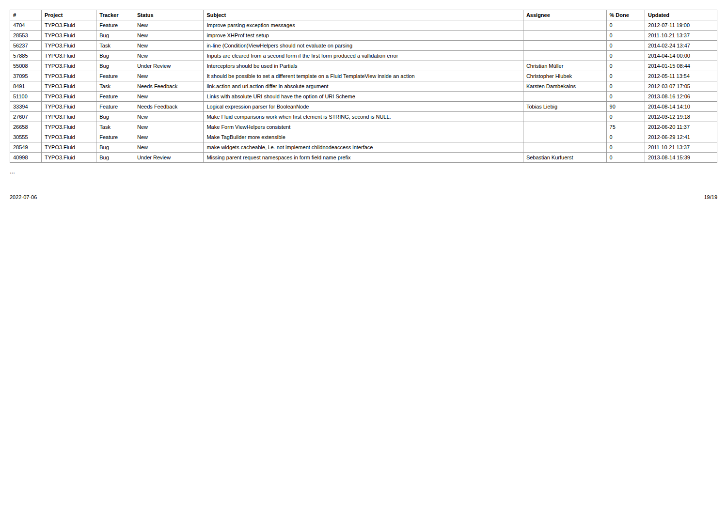| # | Project | Tracker | Status | Subject | Assignee | % Done | Updated |
| --- | --- | --- | --- | --- | --- | --- | --- |
| 4704 | TYPO3.Fluid | Feature | New | Improve parsing exception messages | | 0 | 2012-07-11 19:00 |
| 28553 | TYPO3.Fluid | Bug | New | improve XHProf test setup | | 0 | 2011-10-21 13:37 |
| 56237 | TYPO3.Fluid | Task | New | in-line (Condition)ViewHelpers should not evaluate on parsing | | 0 | 2014-02-24 13:47 |
| 57885 | TYPO3.Fluid | Bug | New | Inputs are cleared from a second form if the first form produced a vallidation error | | 0 | 2014-04-14 00:00 |
| 55008 | TYPO3.Fluid | Bug | Under Review | Interceptors should be used in Partials | Christian Müller | 0 | 2014-01-15 08:44 |
| 37095 | TYPO3.Fluid | Feature | New | It should be possible to set a different template on a Fluid TemplateView inside an action | Christopher Hlubek | 0 | 2012-05-11 13:54 |
| 8491 | TYPO3.Fluid | Task | Needs Feedback | link.action and uri.action differ in absolute argument | Karsten Dambekalns | 0 | 2012-03-07 17:05 |
| 51100 | TYPO3.Fluid | Feature | New | Links with absolute URI should have the option of URI Scheme | | 0 | 2013-08-16 12:06 |
| 33394 | TYPO3.Fluid | Feature | Needs Feedback | Logical expression parser for BooleanNode | Tobias Liebig | 90 | 2014-08-14 14:10 |
| 27607 | TYPO3.Fluid | Bug | New | Make Fluid comparisons work when first element is STRING, second is NULL. | | 0 | 2012-03-12 19:18 |
| 26658 | TYPO3.Fluid | Task | New | Make Form ViewHelpers consistent | | 75 | 2012-06-20 11:37 |
| 30555 | TYPO3.Fluid | Feature | New | Make TagBuilder more extensible | | 0 | 2012-06-29 12:41 |
| 28549 | TYPO3.Fluid | Bug | New | make widgets cacheable, i.e. not implement childnodeaccess interface | | 0 | 2011-10-21 13:37 |
| 40998 | TYPO3.Fluid | Bug | Under Review | Missing parent request namespaces in form field name prefix | Sebastian Kurfuerst | 0 | 2013-08-14 15:39 |
...
2022-07-06 19/19